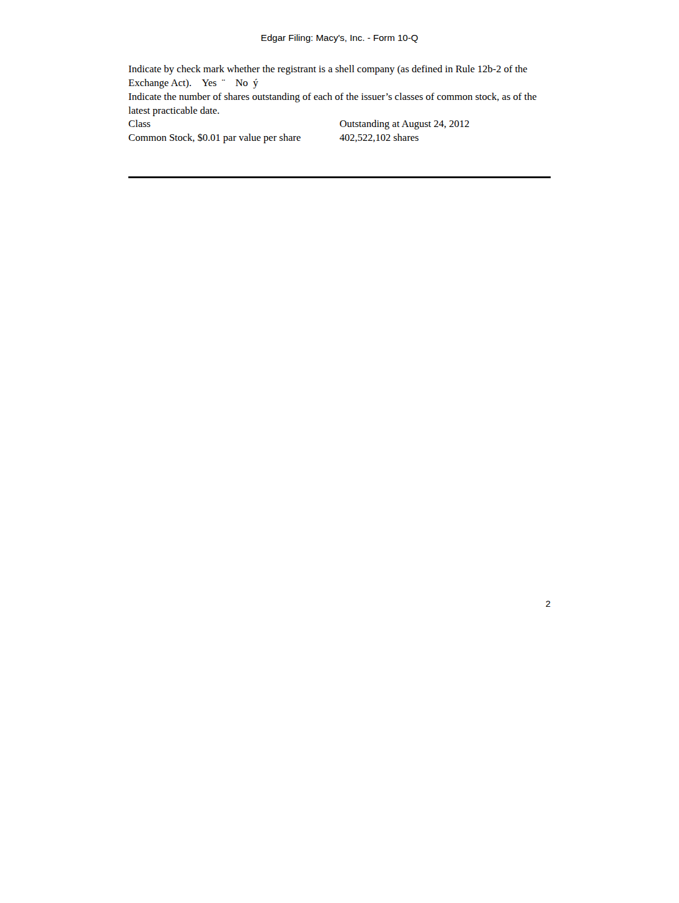Edgar Filing: Macy's, Inc. - Form 10-Q
Indicate by check mark whether the registrant is a shell company (as defined in Rule 12b-2 of the Exchange Act). Yes ¨ No ý
Indicate the number of shares outstanding of each of the issuer’s classes of common stock, as of the latest practicable date.
| Class | Outstanding at August 24, 2012 |
| Common Stock, $0.01 par value per share | 402,522,102 shares |
2